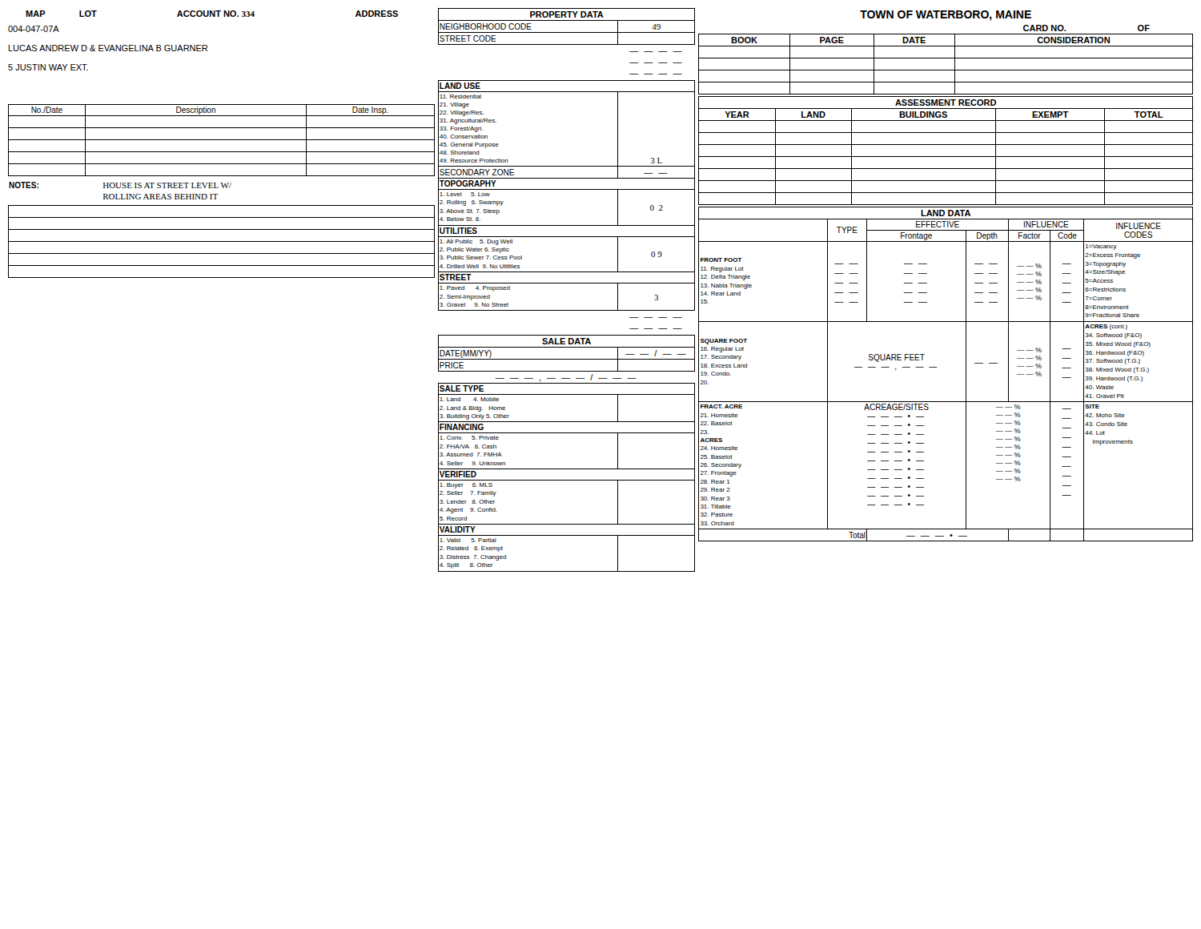| / MAP / LOT / ACCOUNT NO. 334 / ADDRESS / 004-047-07A LUCAS ANDREW D & EVANGELINA B GUARNER 5 JUSTIN WAY EXT. / No./Date / Description / Date Insp. / / NOTES: / HOUSE IS AT STREET LEVEL W/ / / / ROLLING AREAS BEHIND IT / | / PROPERTY DATA / / NEIGHBORHOOD CODE / 49 / / STREET CODE / / / / — — — — / / / — — — — / / / — — — — / / LAND USE / / 11. Residential 21. Village 22. Village/Res. 31. Agricultural/Res. 33. Forest/Agri. 40. Conservation 45. General Purpose 48. Shoreland 49. Resource Protection / 3 L / / SECONDARY ZONE / — — / / TOPOGRAPHY / / 1. Level 5. Low 2. Rolling 6. Swampy 3. Above St. 7. Steep 4. Below St. 8. / 0 2 / / UTILITIES / / 1. All Public 5. Dug Well 2. Public Water 6. Septic 3. Public Sewer 7. Cess Pool 4. Drilled Well 9. No Utilities / 0 9 / / STREET / / 1. Paved 4. Proposed 2. Semi-Improved 3. Gravel 9. No Street / 3 / / / — — — — / / / — — — — / / SALE DATA / / DATE(MM/YY) / — — / — — / / PRICE / / / — — — , — — — / — — — / / SALE TYPE / / 1. Land 4. Mobile 2. Land & Bldg. Home 3. Building Only 5. Other / / / FINANCING / / 1. Conv. 5. Private 2. FHA/VA 6. Cash 3. Assumed 7. FMHA 4. Seller 9. Unknown / / / VERIFIED / / 1. Buyer 6. MLS 2. Seller 7. Family 3. Lender 8. Other 4. Agent 9. Confid. 5. Record / / / VALIDITY / / 1. Valid 5. Partial 2. Related 6. Exempt 3. Distress 7. Changed 4. Split 8. Other / / | TOWN OF WATERBORO, MAINE / / CARD NO. / OF / / BOOK / PAGE / DATE / CONSIDERATION / / ASSESSMENT RECORD / / YEAR / LAND / BUILDINGS / EXEMPT / TOTAL / / LAND DATA / / / TYPE / EFFECTIVE / INFLUENCE / INFLUENCE CODES / / Frontage / Depth / Factor / Code / / FRONT FOOT 11. Regular Lot 12. Delta Triangle 13. Nabla Triangle 14. Rear Land 15. / — — — — — — — — — — / — — — — — — — — — — / — — — — — — — — — — / — — % — — % — — % — — % — — % / — — — — — / 1=Vacancy 2=Excess Frontage 3=Topography 4=Size/Shape 5=Access 6=Restrictions 7=Corner 8=Environment 9=Fractional Share / / SQUARE FOOT 16. Regular Lot 17. Secondary 18. Excess Land 19. Condo. 20. / SQUARE FEET — — — , — — — / — — / — — % — — % — — % — — % / — — — — / ACRES (cont.) 34. Softwood (F&O) 35. Mixed Wood (F&O) 36. Hardwood (F&O) 37. Softwood (T.G.) 38. Mixed Wood (T.G.) 39. Hardwood (T.G.) 40. Waste 41. Gravel Pit / / FRACT. ACRE 21. Homesite 22. Baselot 23. ACRES 24. Homesite 25. Baselot 26. Secondary 27. Frontage 28. Rear 1 29. Rear 2 30. Rear 3 31. Tillable 32. Pasture 33. Orchard / ACREAGE/SITES — — — • — — — — • — — — — • — — — — • — — — — • — — — — • — — — — • — — — — • — — — — • — — — — • — — — — • — / — — % — — % — — % — — % — — % — — % — — % — — % — — % — — % / — — — — — — — — — — / SITE 42. Moho Site 43. Condo Site 44. Lot Improvements / / Total / — — — • — / / / / |